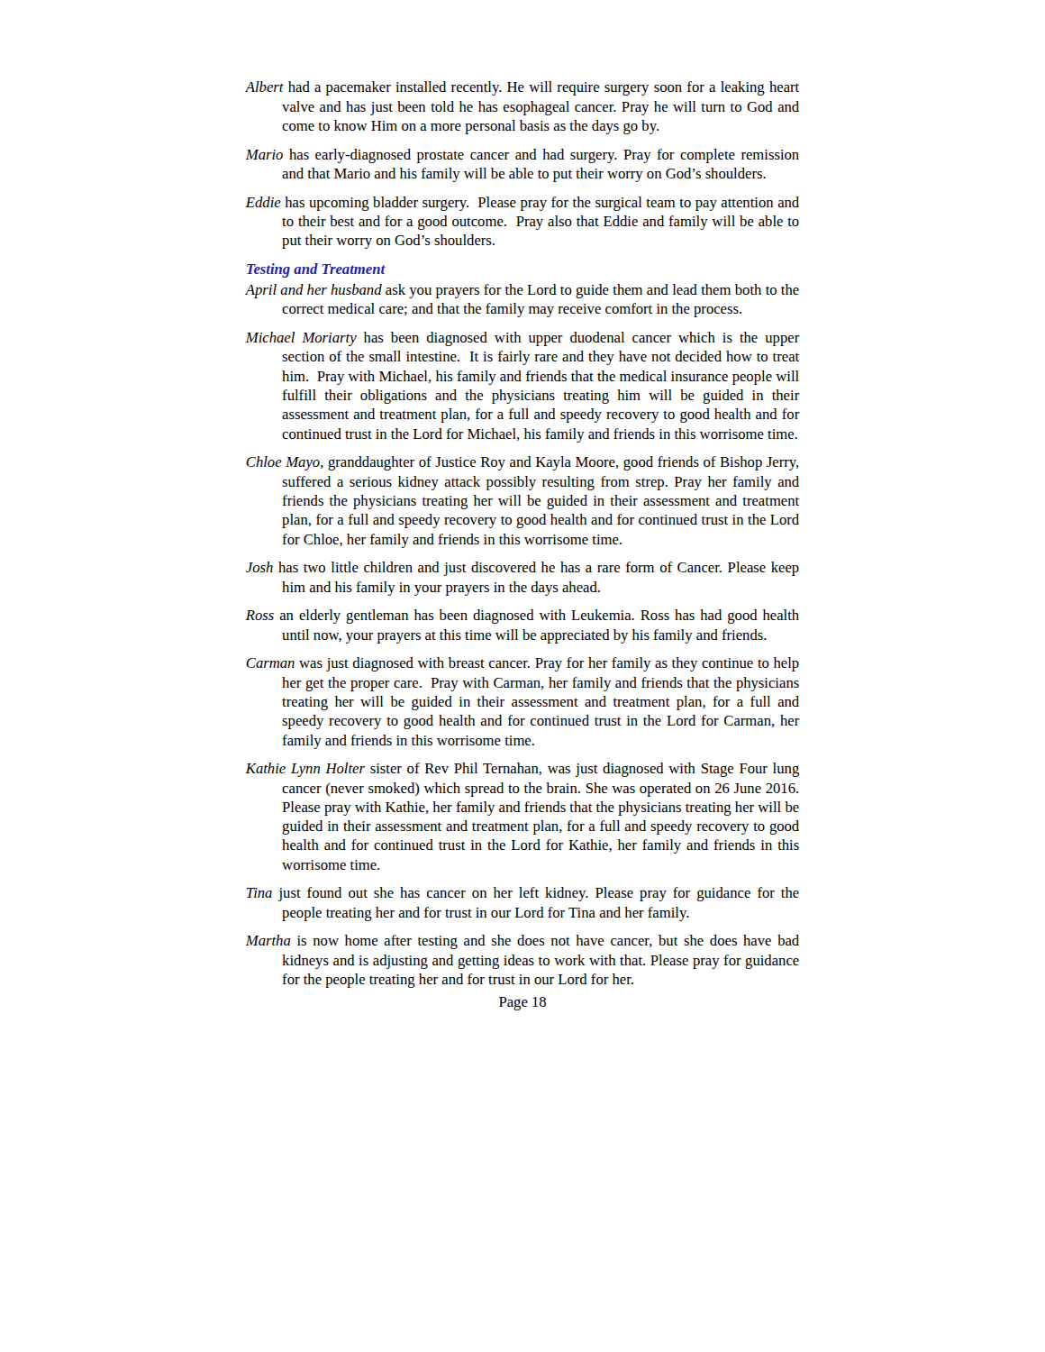Albert had a pacemaker installed recently. He will require surgery soon for a leaking heart valve and has just been told he has esophageal cancer. Pray he will turn to God and come to know Him on a more personal basis as the days go by.
Mario has early-diagnosed prostate cancer and had surgery. Pray for complete remission and that Mario and his family will be able to put their worry on God’s shoulders.
Eddie has upcoming bladder surgery. Please pray for the surgical team to pay attention and to their best and for a good outcome. Pray also that Eddie and family will be able to put their worry on God’s shoulders.
Testing and Treatment
April and her husband ask you prayers for the Lord to guide them and lead them both to the correct medical care; and that the family may receive comfort in the process.
Michael Moriarty has been diagnosed with upper duodenal cancer which is the upper section of the small intestine. It is fairly rare and they have not decided how to treat him. Pray with Michael, his family and friends that the medical insurance people will fulfill their obligations and the physicians treating him will be guided in their assessment and treatment plan, for a full and speedy recovery to good health and for continued trust in the Lord for Michael, his family and friends in this worrisome time.
Chloe Mayo, granddaughter of Justice Roy and Kayla Moore, good friends of Bishop Jerry, suffered a serious kidney attack possibly resulting from strep. Pray her family and friends the physicians treating her will be guided in their assessment and treatment plan, for a full and speedy recovery to good health and for continued trust in the Lord for Chloe, her family and friends in this worrisome time.
Josh has two little children and just discovered he has a rare form of Cancer. Please keep him and his family in your prayers in the days ahead.
Ross an elderly gentleman has been diagnosed with Leukemia. Ross has had good health until now, your prayers at this time will be appreciated by his family and friends.
Carman was just diagnosed with breast cancer. Pray for her family as they continue to help her get the proper care. Pray with Carman, her family and friends that the physicians treating her will be guided in their assessment and treatment plan, for a full and speedy recovery to good health and for continued trust in the Lord for Carman, her family and friends in this worrisome time.
Kathie Lynn Holter sister of Rev Phil Ternahan, was just diagnosed with Stage Four lung cancer (never smoked) which spread to the brain. She was operated on 26 June 2016. Please pray with Kathie, her family and friends that the physicians treating her will be guided in their assessment and treatment plan, for a full and speedy recovery to good health and for continued trust in the Lord for Kathie, her family and friends in this worrisome time.
Tina just found out she has cancer on her left kidney. Please pray for guidance for the people treating her and for trust in our Lord for Tina and her family.
Martha is now home after testing and she does not have cancer, but she does have bad kidneys and is adjusting and getting ideas to work with that. Please pray for guidance for the people treating her and for trust in our Lord for her.
Page 18